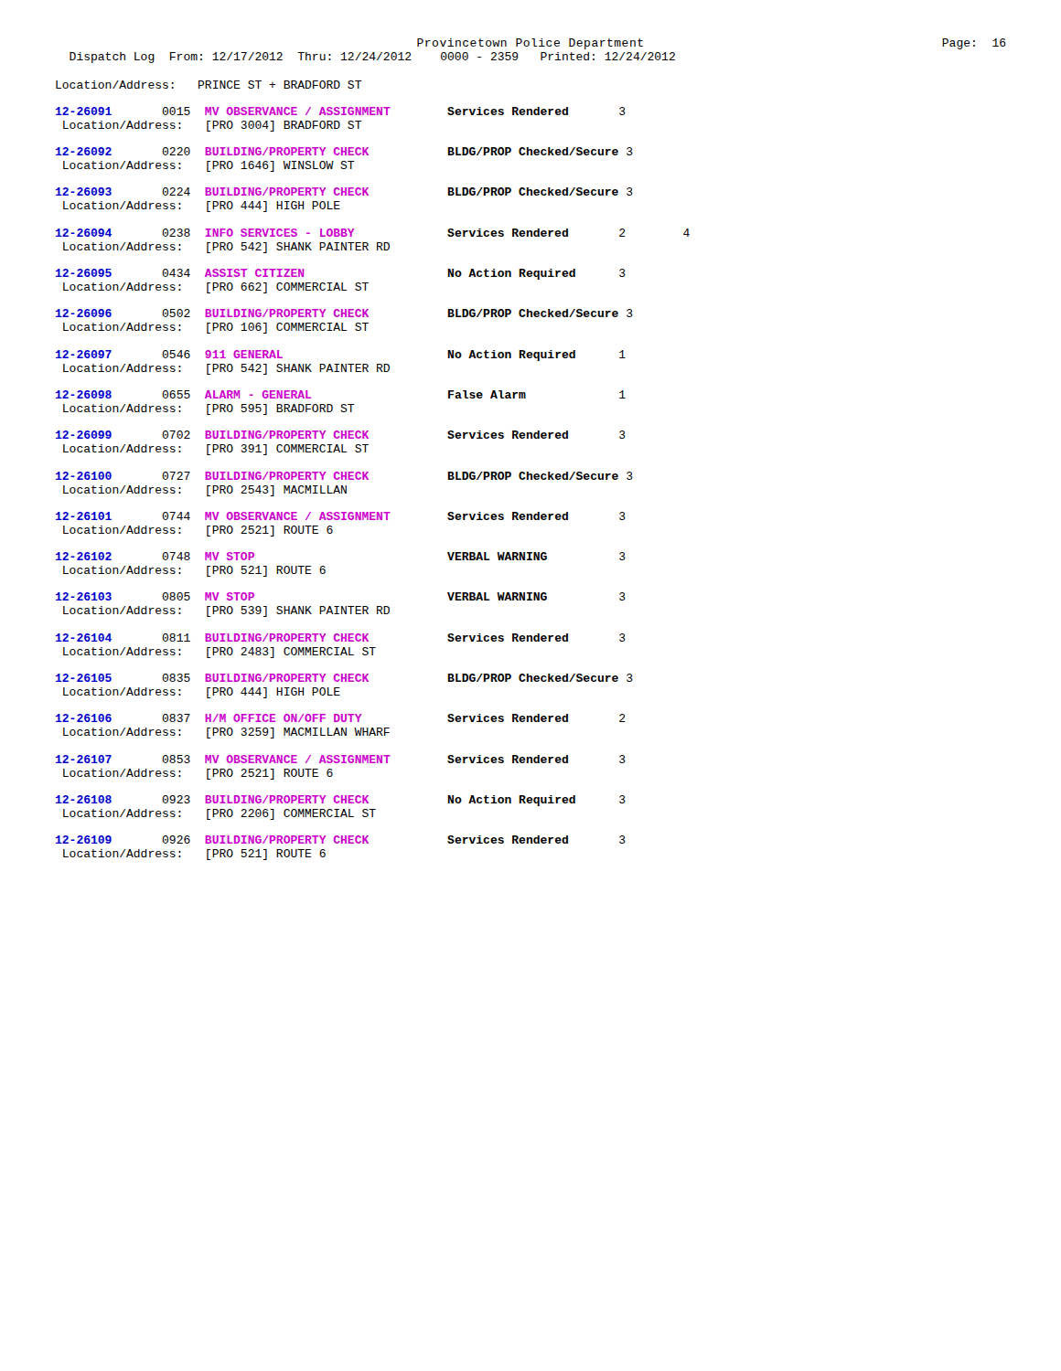Provincetown Police Department Page: 16
Dispatch Log From: 12/17/2012 Thru: 12/24/2012 0000 - 2359 Printed: 12/24/2012
Location/Address: PRINCE ST + BRADFORD ST
12-26091 0015 MV OBSERVANCE / ASSIGNMENT Services Rendered 3
Location/Address: [PRO 3004] BRADFORD ST
12-26092 0220 BUILDING/PROPERTY CHECK BLDG/PROP Checked/Secure 3
Location/Address: [PRO 1646] WINSLOW ST
12-26093 0224 BUILDING/PROPERTY CHECK BLDG/PROP Checked/Secure 3
Location/Address: [PRO 444] HIGH POLE
12-26094 0238 INFO SERVICES - LOBBY Services Rendered 2 4
Location/Address: [PRO 542] SHANK PAINTER RD
12-26095 0434 ASSIST CITIZEN No Action Required 3
Location/Address: [PRO 662] COMMERCIAL ST
12-26096 0502 BUILDING/PROPERTY CHECK BLDG/PROP Checked/Secure 3
Location/Address: [PRO 106] COMMERCIAL ST
12-26097 0546 911 GENERAL No Action Required 1
Location/Address: [PRO 542] SHANK PAINTER RD
12-26098 0655 ALARM - GENERAL False Alarm 1
Location/Address: [PRO 595] BRADFORD ST
12-26099 0702 BUILDING/PROPERTY CHECK Services Rendered 3
Location/Address: [PRO 391] COMMERCIAL ST
12-26100 0727 BUILDING/PROPERTY CHECK BLDG/PROP Checked/Secure 3
Location/Address: [PRO 2543] MACMILLAN
12-26101 0744 MV OBSERVANCE / ASSIGNMENT Services Rendered 3
Location/Address: [PRO 2521] ROUTE 6
12-26102 0748 MV STOP VERBAL WARNING 3
Location/Address: [PRO 521] ROUTE 6
12-26103 0805 MV STOP VERBAL WARNING 3
Location/Address: [PRO 539] SHANK PAINTER RD
12-26104 0811 BUILDING/PROPERTY CHECK Services Rendered 3
Location/Address: [PRO 2483] COMMERCIAL ST
12-26105 0835 BUILDING/PROPERTY CHECK BLDG/PROP Checked/Secure 3
Location/Address: [PRO 444] HIGH POLE
12-26106 0837 H/M OFFICE ON/OFF DUTY Services Rendered 2
Location/Address: [PRO 3259] MACMILLAN WHARF
12-26107 0853 MV OBSERVANCE / ASSIGNMENT Services Rendered 3
Location/Address: [PRO 2521] ROUTE 6
12-26108 0923 BUILDING/PROPERTY CHECK No Action Required 3
Location/Address: [PRO 2206] COMMERCIAL ST
12-26109 0926 BUILDING/PROPERTY CHECK Services Rendered 3
Location/Address: [PRO 521] ROUTE 6